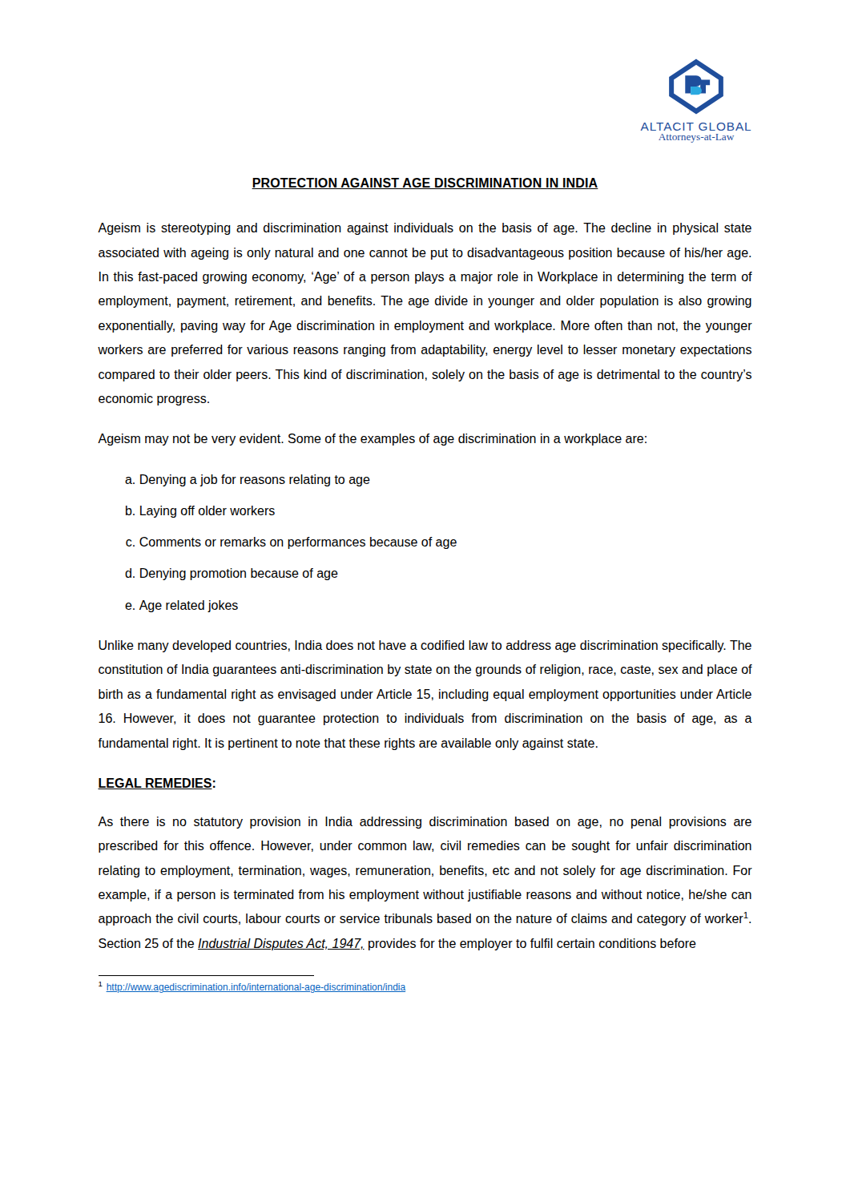ALTACIT GLOBAL
Attorneys-at-Law
PROTECTION AGAINST AGE DISCRIMINATION IN INDIA
Ageism is stereotyping and discrimination against individuals on the basis of age. The decline in physical state associated with ageing is only natural and one cannot be put to disadvantageous position because of his/her age. In this fast-paced growing economy, ‘Age’ of a person plays a major role in Workplace in determining the term of employment, payment, retirement, and benefits. The age divide in younger and older population is also growing exponentially, paving way for Age discrimination in employment and workplace. More often than not, the younger workers are preferred for various reasons ranging from adaptability, energy level to lesser monetary expectations compared to their older peers. This kind of discrimination, solely on the basis of age is detrimental to the country’s economic progress.
Ageism may not be very evident. Some of the examples of age discrimination in a workplace are:
Denying a job for reasons relating to age
Laying off older workers
Comments or remarks on performances because of age
Denying promotion because of age
Age related jokes
Unlike many developed countries, India does not have a codified law to address age discrimination specifically. The constitution of India guarantees anti-discrimination by state on the grounds of religion, race, caste, sex and place of birth as a fundamental right as envisaged under Article 15, including equal employment opportunities under Article 16. However, it does not guarantee protection to individuals from discrimination on the basis of age, as a fundamental right. It is pertinent to note that these rights are available only against state.
LEGAL REMEDIES:
As there is no statutory provision in India addressing discrimination based on age, no penal provisions are prescribed for this offence. However, under common law, civil remedies can be sought for unfair discrimination relating to employment, termination, wages, remuneration, benefits, etc and not solely for age discrimination. For example, if a person is terminated from his employment without justifiable reasons and without notice, he/she can approach the civil courts, labour courts or service tribunals based on the nature of claims and category of worker1. Section 25 of the Industrial Disputes Act, 1947, provides for the employer to fulfil certain conditions before
1 http://www.agediscrimination.info/international-age-discrimination/india